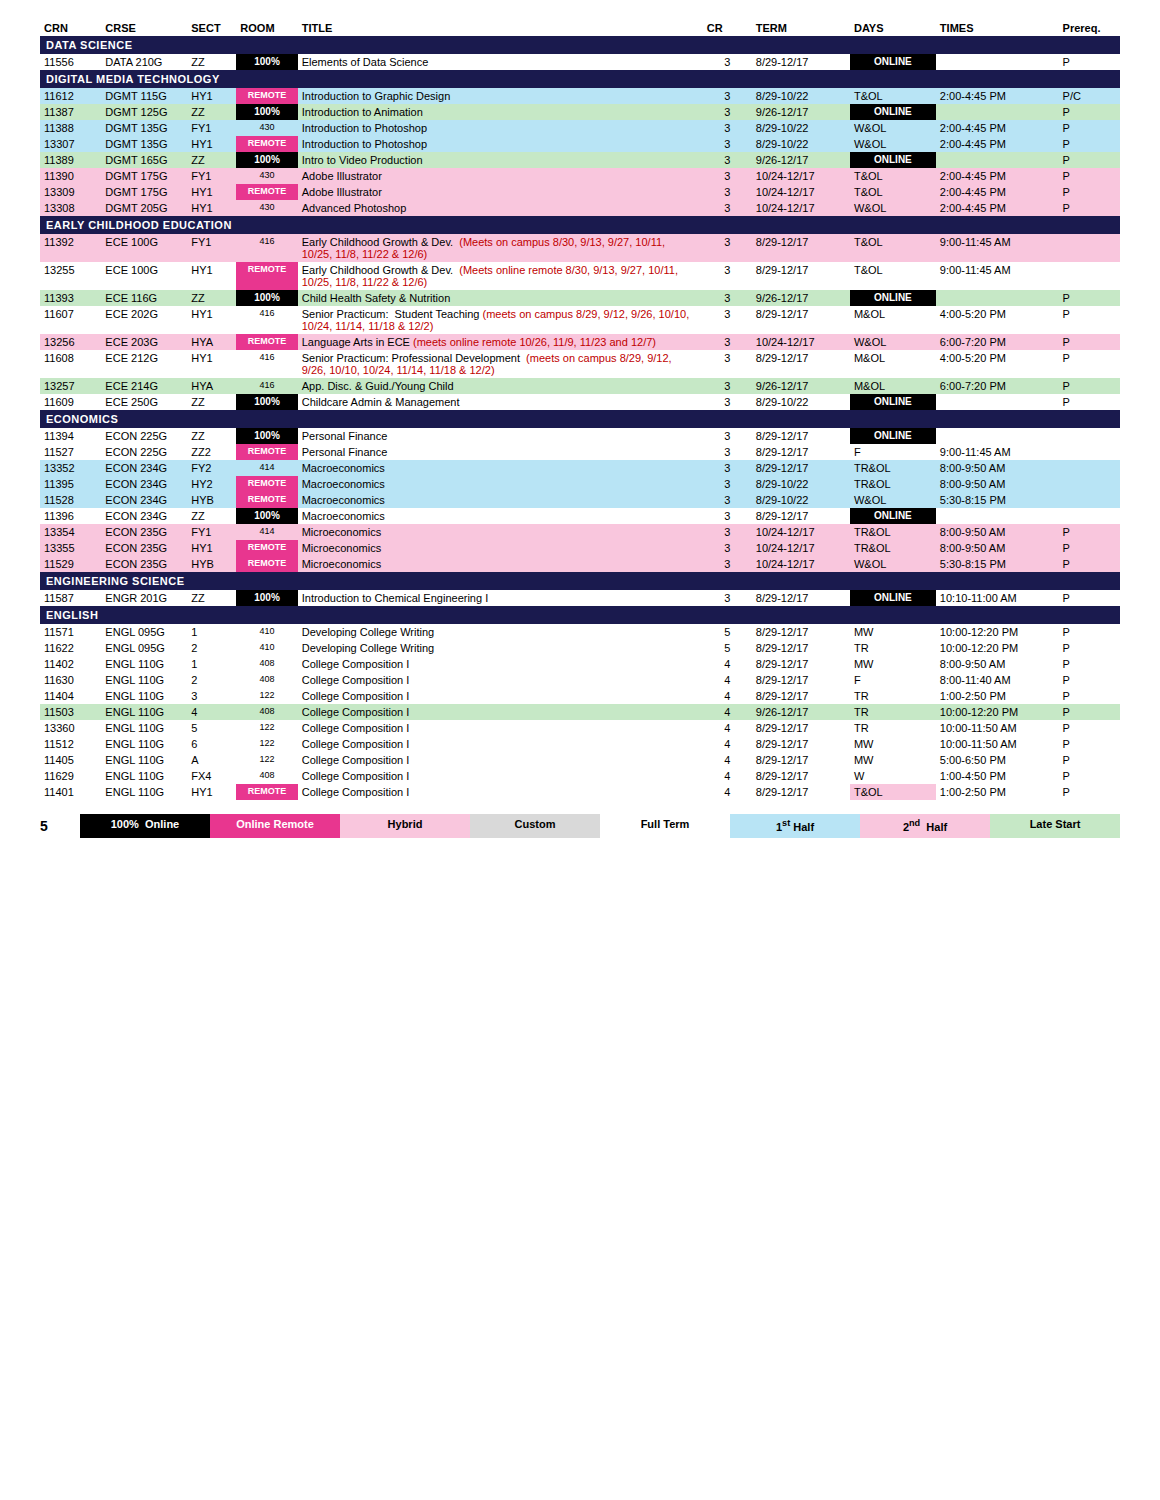| CRN | CRSE | SECT | ROOM | TITLE | CR | TERM | DAYS | TIMES | Prereq. |
| --- | --- | --- | --- | --- | --- | --- | --- | --- | --- |
| DATA SCIENCE |
| 11556 | DATA 210G | ZZ | 100% | Elements of Data Science | 3 | 8/29-12/17 | ONLINE | | P |
| DIGITAL MEDIA TECHNOLOGY |
| 11612 | DGMT 115G | HY1 | REMOTE | Introduction to Graphic Design | 3 | 8/29-10/22 | T&OL | 2:00-4:45 PM | P/C |
| 11387 | DGMT 125G | ZZ | 100% | Introduction to Animation | 3 | 9/26-12/17 | ONLINE | | P |
| 11388 | DGMT 135G | FY1 | 430 | Introduction to Photoshop | 3 | 8/29-10/22 | W&OL | 2:00-4:45 PM | P |
| 13307 | DGMT 135G | HY1 | REMOTE | Introduction to Photoshop | 3 | 8/29-10/22 | W&OL | 2:00-4:45 PM | P |
| 11389 | DGMT 165G | ZZ | 100% | Intro to Video Production | 3 | 9/26-12/17 | ONLINE | | P |
| 11390 | DGMT 175G | FY1 | 430 | Adobe Illustrator | 3 | 10/24-12/17 | T&OL | 2:00-4:45 PM | P |
| 13309 | DGMT 175G | HY1 | REMOTE | Adobe Illustrator | 3 | 10/24-12/17 | T&OL | 2:00-4:45 PM | P |
| 13308 | DGMT 205G | HY1 | 430 | Advanced Photoshop | 3 | 10/24-12/17 | W&OL | 2:00-4:45 PM | P |
| EARLY CHILDHOOD EDUCATION |
| 11392 | ECE 100G | FY1 | 416 | Early Childhood Growth & Dev. (Meets on campus 8/30, 9/13, 9/27, 10/11, 10/25, 11/8, 11/22 & 12/6) | 3 | 8/29-12/17 | T&OL | 9:00-11:45 AM | |
| 13255 | ECE 100G | HY1 | REMOTE | Early Childhood Growth & Dev. (Meets online remote 8/30, 9/13, 9/27, 10/11, 10/25, 11/8, 11/22 & 12/6) | 3 | 8/29-12/17 | T&OL | 9:00-11:45 AM | |
| 11393 | ECE 116G | ZZ | 100% | Child Health Safety & Nutrition | 3 | 9/26-12/17 | ONLINE | | P |
| 11607 | ECE 202G | HY1 | 416 | Senior Practicum: Student Teaching (meets on campus 8/29, 9/12, 9/26, 10/10, 10/24, 11/14, 11/18 & 12/2) | 3 | 8/29-12/17 | M&OL | 4:00-5:20 PM | P |
| 13256 | ECE 203G | HYA | REMOTE | Language Arts in ECE (meets online remote 10/26, 11/9, 11/23 and 12/7) | 3 | 10/24-12/17 | W&OL | 6:00-7:20 PM | P |
| 11608 | ECE 212G | HY1 | 416 | Senior Practicum: Professional Development (meets on campus 8/29, 9/12, 9/26, 10/10, 10/24, 11/14, 11/18 & 12/2) | 3 | 8/29-12/17 | M&OL | 4:00-5:20 PM | P |
| 13257 | ECE 214G | HYA | 416 | App. Disc. & Guid./Young Child | 3 | 9/26-12/17 | M&OL | 6:00-7:20 PM | P |
| 11609 | ECE 250G | ZZ | 100% | Childcare Admin & Management | 3 | 8/29-10/22 | ONLINE | | P |
| ECONOMICS |
| 11394 | ECON 225G | ZZ | 100% | Personal Finance | 3 | 8/29-12/17 | ONLINE | | |
| 11527 | ECON 225G | ZZ2 | REMOTE | Personal Finance | 3 | 8/29-12/17 | F | 9:00-11:45 AM | |
| 13352 | ECON 234G | FY2 | 414 | Macroeconomics | 3 | 8/29-12/17 | TR&OL | 8:00-9:50 AM | |
| 11395 | ECON 234G | HY2 | REMOTE | Macroeconomics | 3 | 8/29-10/22 | TR&OL | 8:00-9:50 AM | |
| 11528 | ECON 234G | HYB | REMOTE | Macroeconomics | 3 | 8/29-10/22 | W&OL | 5:30-8:15 PM | |
| 11396 | ECON 234G | ZZ | 100% | Macroeconomics | 3 | 8/29-12/17 | ONLINE | | |
| 13354 | ECON 235G | FY1 | 414 | Microeconomics | 3 | 10/24-12/17 | TR&OL | 8:00-9:50 AM | P |
| 13355 | ECON 235G | HY1 | REMOTE | Microeconomics | 3 | 10/24-12/17 | TR&OL | 8:00-9:50 AM | P |
| 11529 | ECON 235G | HYB | REMOTE | Microeconomics | 3 | 10/24-12/17 | W&OL | 5:30-8:15 PM | P |
| ENGINEERING SCIENCE |
| 11587 | ENGR 201G | ZZ | 100% | Introduction to Chemical Engineering I | 3 | 8/29-12/17 | ONLINE | 10:10-11:00 AM | P |
| ENGLISH |
| 11571 | ENGL 095G | 1 | 410 | Developing College Writing | 5 | 8/29-12/17 | MW | 10:00-12:20 PM | P |
| 11622 | ENGL 095G | 2 | 410 | Developing College Writing | 5 | 8/29-12/17 | TR | 10:00-12:20 PM | P |
| 11402 | ENGL 110G | 1 | 408 | College Composition I | 4 | 8/29-12/17 | MW | 8:00-9:50 AM | P |
| 11630 | ENGL 110G | 2 | 408 | College Composition I | 4 | 8/29-12/17 | F | 8:00-11:40 AM | P |
| 11404 | ENGL 110G | 3 | 122 | College Composition I | 4 | 8/29-12/17 | TR | 1:00-2:50 PM | P |
| 11503 | ENGL 110G | 4 | 408 | College Composition I | 4 | 9/26-12/17 | TR | 10:00-12:20 PM | P |
| 13360 | ENGL 110G | 5 | 122 | College Composition I | 4 | 8/29-12/17 | TR | 10:00-11:50 AM | P |
| 11512 | ENGL 110G | 6 | 122 | College Composition I | 4 | 8/29-12/17 | MW | 10:00-11:50 AM | P |
| 11405 | ENGL 110G | A | 122 | College Composition I | 4 | 8/29-12/17 | MW | 5:00-6:50 PM | P |
| 11629 | ENGL 110G | FX4 | 408 | College Composition I | 4 | 8/29-12/17 | W | 1:00-4:50 PM | P |
| 11401 | ENGL 110G | HY1 | REMOTE | College Composition I | 4 | 8/29-12/17 | T&OL | 1:00-2:50 PM | P |
5
100% Online
Online Remote
Hybrid
Custom
Full Term
1st Half
2nd Half
Late Start